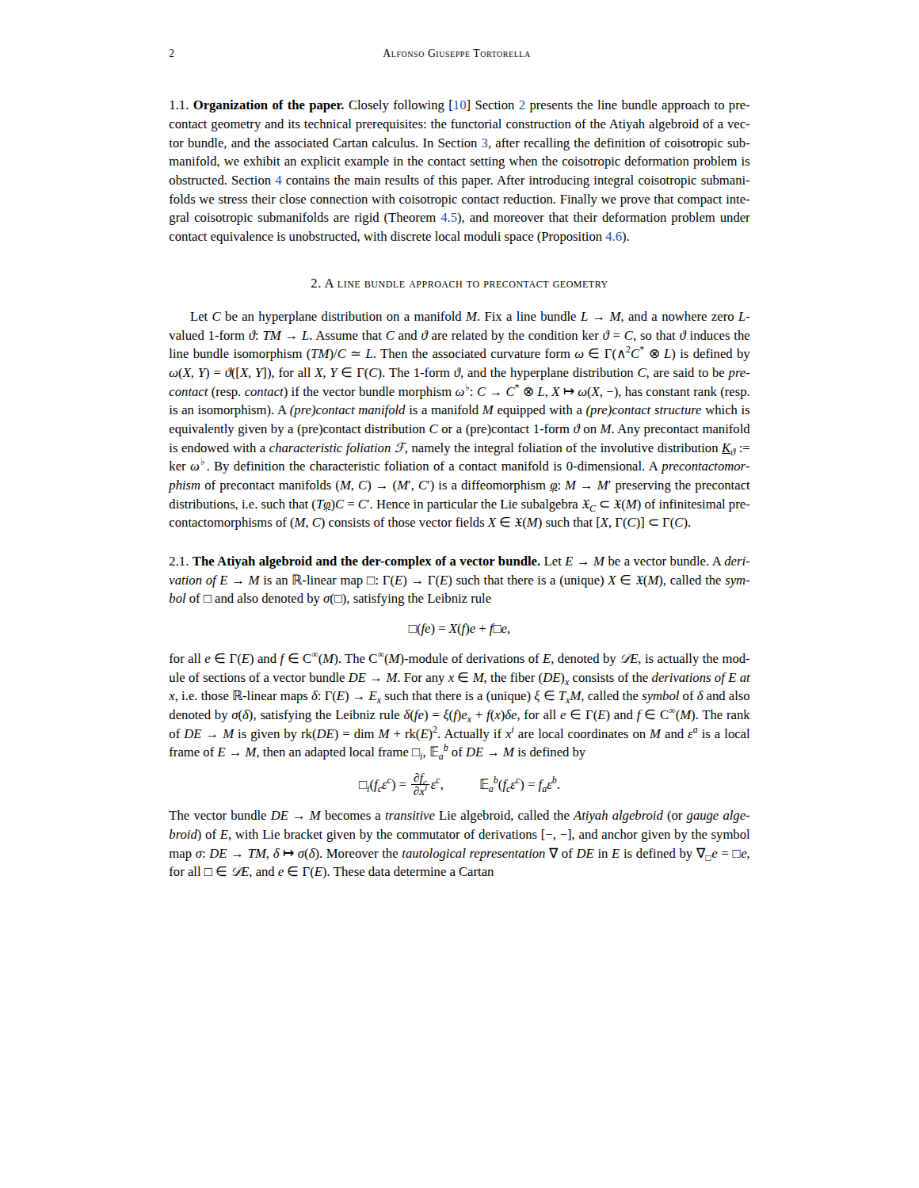2 Alfonso Giuseppe Tortorella
1.1. Organization of the paper. Closely following [10] Section 2 presents the line bundle approach to precontact geometry and its technical prerequisites: the functorial construction of the Atiyah algebroid of a vector bundle, and the associated Cartan calculus. In Section 3, after recalling the definition of coisotropic submanifold, we exhibit an explicit example in the contact setting when the coisotropic deformation problem is obstructed. Section 4 contains the main results of this paper. After introducing integral coisotropic submanifolds we stress their close connection with coisotropic contact reduction. Finally we prove that compact integral coisotropic submanifolds are rigid (Theorem 4.5), and moreover that their deformation problem under contact equivalence is unobstructed, with discrete local moduli space (Proposition 4.6).
2. A line bundle approach to precontact geometry
Let C be an hyperplane distribution on a manifold M. Fix a line bundle L → M, and a nowhere zero L-valued 1-form ϑ: TM → L. Assume that C and ϑ are related by the condition ker ϑ = C, so that ϑ induces the line bundle isomorphism (TM)/C ≃ L. Then the associated curvature form ω ∈ Γ(∧2C* ⊗ L) is defined by ω(X, Y) = ϑ([X, Y]), for all X, Y ∈ Γ(C). The 1-form ϑ, and the hyperplane distribution C, are said to be precontact (resp. contact) if the vector bundle morphism ω♭: C → C* ⊗ L, X ↦ ω(X, −), has constant rank (resp. is an isomorphism). A (pre)contact manifold is a manifold M equipped with a (pre)contact structure which is equivalently given by a (pre)contact distribution C or a (pre)contact 1-form ϑ on M. Any precontact manifold is endowed with a characteristic foliation ℱ, namely the integral foliation of the involutive distribution Kϑ := ker ω♭. By definition the characteristic foliation of a contact manifold is 0-dimensional. A precontactomorphism of precontact manifolds (M, C) → (M′, C′) is a diffeomorphism φ: M → M′ preserving the precontact distributions, i.e. such that (Tφ)C = C′. Hence in particular the Lie subalgebra 𝔛C ⊂ 𝔛(M) of infinitesimal precontactomorphisms of (M, C) consists of those vector fields X ∈ 𝔛(M) such that [X, Γ(C)] ⊂ Γ(C).
2.1. The Atiyah algebroid and the der-complex of a vector bundle. Let E → M be a vector bundle. A derivation of E → M is an ℝ-linear map □: Γ(E) → Γ(E) such that there is a (unique) X ∈ 𝔛(M), called the symbol of □ and also denoted by σ(□), satisfying the Leibniz rule
□(fe) = X(f)e + f□e,
for all e ∈ Γ(E) and f ∈ C∞(M). The C∞(M)-module of derivations of E, denoted by 𝒟E, is actually the module of sections of a vector bundle DE → M. For any x ∈ M, the fiber (DE)x consists of the derivations of E at x, i.e. those ℝ-linear maps δ: Γ(E) → Ex such that there is a (unique) ξ ∈ TxM, called the symbol of δ and also denoted by σ(δ), satisfying the Leibniz rule δ(fe) = ξ(f)ex + f(x)δe, for all e ∈ Γ(E) and f ∈ C∞(M). The rank of DE → M is given by rk(DE) = dim M + rk(E)2. Actually if xi are local coordinates on M and εa is a local frame of E → M, then an adapted local frame □i, 𝔼ab of DE → M is defined by
□i(fcεc) = ∂fc∂xi εc, 𝔼ab(fcεc) = faεb.
The vector bundle DE → M becomes a transitive Lie algebroid, called the Atiyah algebroid (or gauge algebroid) of E, with Lie bracket given by the commutator of derivations [−, −], and anchor given by the symbol map σ: DE → TM, δ ↦ σ(δ). Moreover the tautological representation ∇ of DE in E is defined by ∇□e = □e, for all □ ∈ 𝒟E, and e ∈ Γ(E). These data determine a Cartan